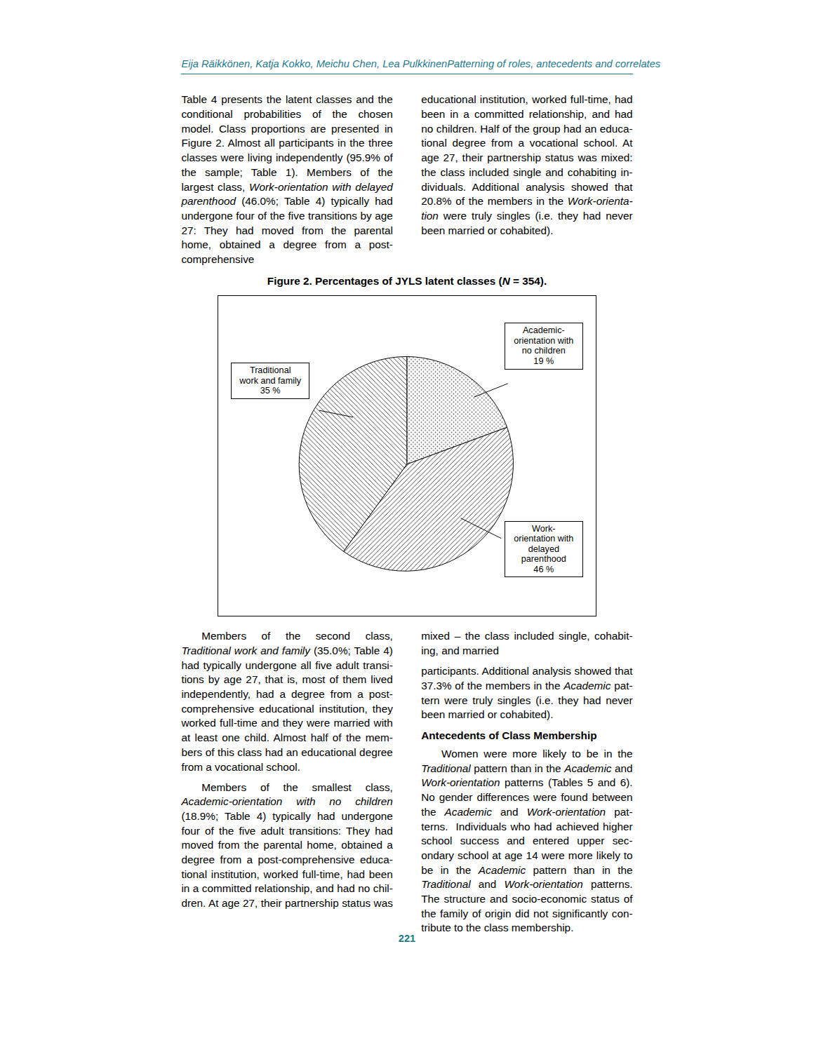Eija Räikkönen, Katja Kokko, Meichu Chen, Lea Pulkkinen Patterning of roles, antecedents and correlates
Table 4 presents the latent classes and the conditional probabilities of the chosen model. Class proportions are presented in Figure 2. Almost all participants in the three classes were living independently (95.9% of the sample; Table 1). Members of the largest class, Work-orientation with delayed parenthood (46.0%; Table 4) typically had undergone four of the five transitions by age 27: They had moved from the parental home, obtained a degree from a post-comprehensive
educational institution, worked full-time, had been in a committed relationship, and had no children. Half of the group had an educational degree from a vocational school. At age 27, their partnership status was mixed: the class included single and cohabiting individuals. Additional analysis showed that 20.8% of the members in the Work-orientation were truly singles (i.e. they had never been married or cohabited).
Figure 2. Percentages of JYLS latent classes (N = 354).
Academic-
orientation with
no children
19 %
Traditional
work and family
35 %
Work-
orientation with
delayed
parenthood
46 %
Members of the second class, Traditional work and family (35.0%; Table 4) had typically undergone all five adult transitions by age 27, that is, most of them lived independently, had a degree from a post-comprehensive educational institution, they worked full-time and they were married with at least one child. Almost half of the members of this class had an educational degree from a vocational school.
Members of the smallest class, Academic-orientation with no children (18.9%; Table 4) typically had undergone four of the five adult transitions: They had moved from the parental home, obtained a degree from a post-comprehensive educational institution, worked full-time, had been in a committed relationship, and had no children. At age 27, their partnership status was mixed – the class included single, cohabiting, and married
participants. Additional analysis showed that 37.3% of the members in the Academic pattern were truly singles (i.e. they had never been married or cohabited).
Antecedents of Class Membership
Women were more likely to be in the Traditional pattern than in the Academic and Work-orientation patterns (Tables 5 and 6). No gender differences were found between the Academic and Work-orientation patterns. Individuals who had achieved higher school success and entered upper secondary school at age 14 were more likely to be in the Academic pattern than in the Traditional and Work-orientation patterns. The structure and socio-economic status of the family of origin did not significantly contribute to the class membership.
221